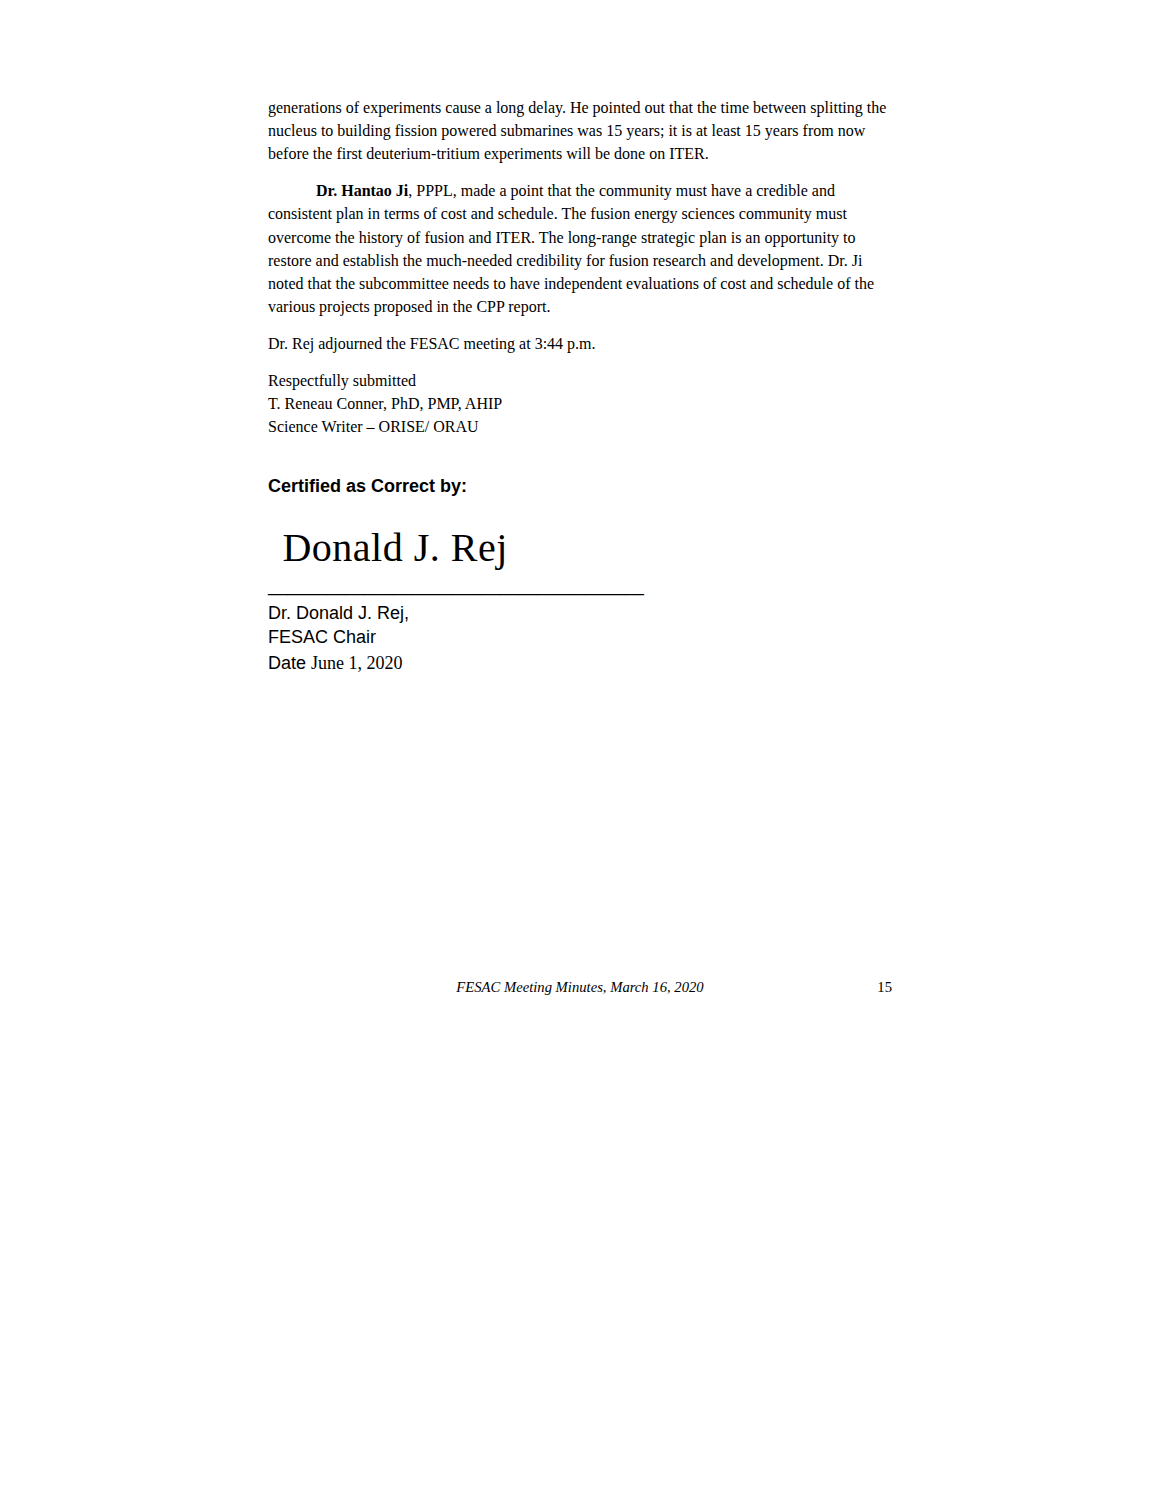generations of experiments cause a long delay. He pointed out that the time between splitting the nucleus to building fission powered submarines was 15 years; it is at least 15 years from now before the first deuterium-tritium experiments will be done on ITER.
Dr. Hantao Ji, PPPL, made a point that the community must have a credible and consistent plan in terms of cost and schedule. The fusion energy sciences community must overcome the history of fusion and ITER. The long-range strategic plan is an opportunity to restore and establish the much-needed credibility for fusion research and development. Dr. Ji noted that the subcommittee needs to have independent evaluations of cost and schedule of the various projects proposed in the CPP report.
Dr. Rej adjourned the FESAC meeting at 3:44 p.m.
Respectfully submitted
T. Reneau Conner, PhD, PMP, AHIP
Science Writer – ORISE/ ORAU
Certified as Correct by:
Donald J. Rej
_______________________________________
Dr. Donald J. Rej,
FESAC Chair
Date June 1, 2020
FESAC Meeting Minutes, March 16, 2020
15